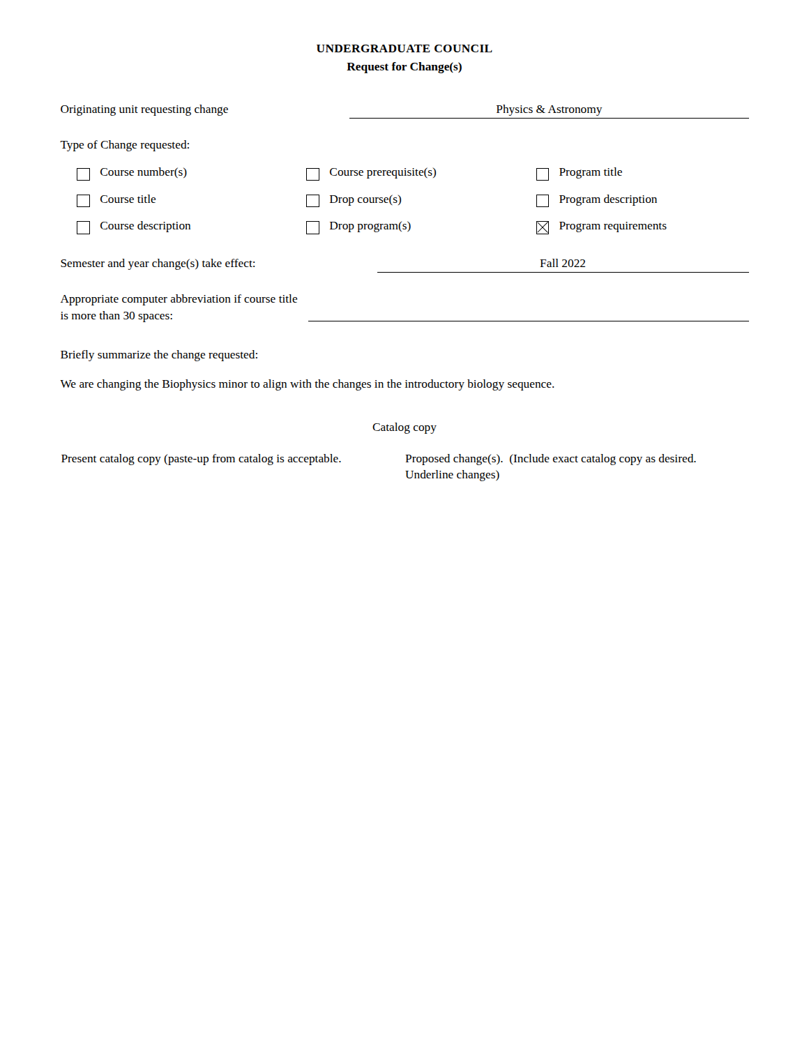UNDERGRADUATE COUNCIL
Request for Change(s)
| Originating unit requesting change | Physics & Astronomy |
Type of Change requested:
| | Course number(s) | | Course prerequisite(s) | | Program title |
| | Course title | | Drop course(s) | | Program description |
| | Course description | | Drop program(s) | | Program requirements |
| Semester and year change(s) take effect: | Fall 2022 |
| Appropriate computer abbreviation if course title is more than 30 spaces: | |
Briefly summarize the change requested:
We are changing the Biophysics minor to align with the changes in the introductory biology sequence.
Catalog copy
| Present catalog copy (paste-up from catalog is acceptable. | Proposed change(s). (Include exact catalog copy as desired. Underline changes) |